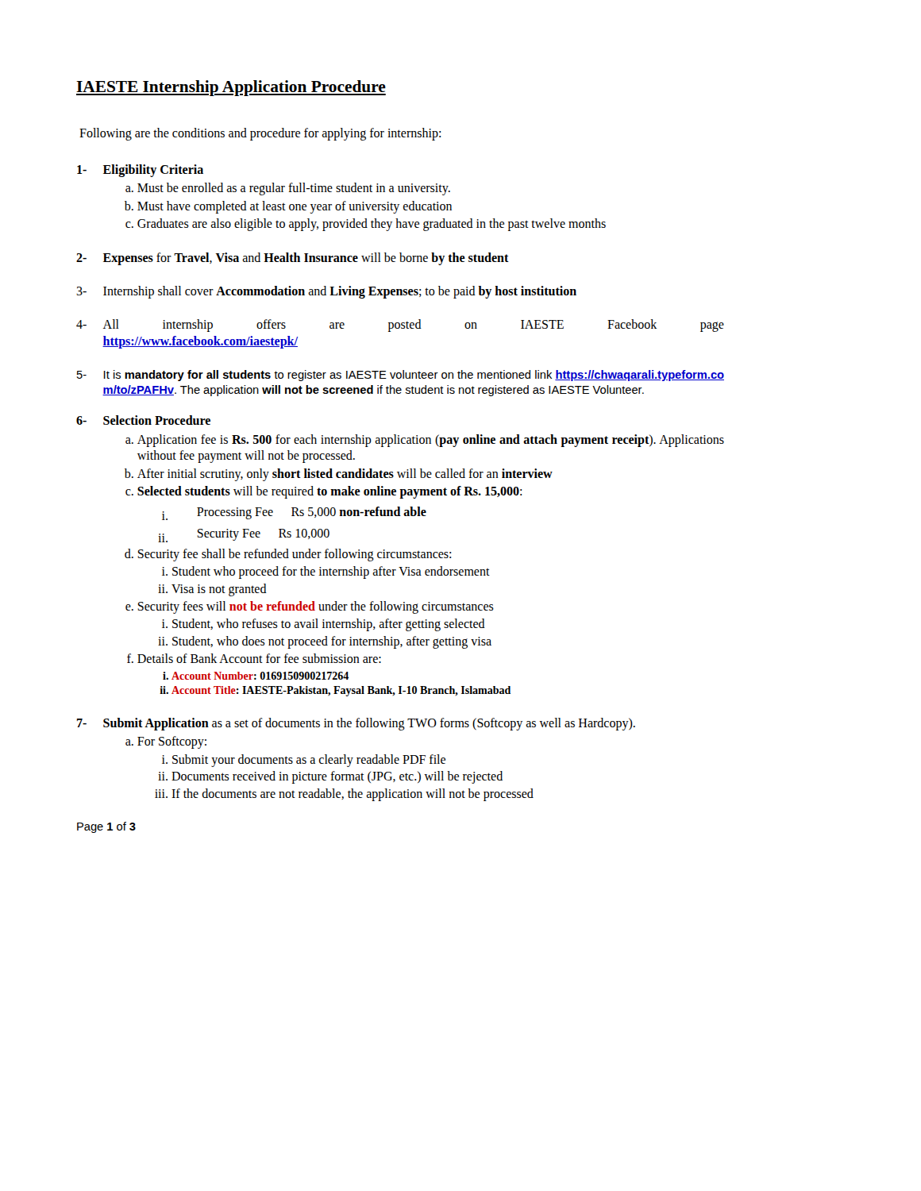IAESTE Internship Application Procedure
Following are the conditions and procedure for applying for internship:
Eligibility Criteria
Must be enrolled as a regular full-time student in a university.
Must have completed at least one year of university education
Graduates are also eligible to apply, provided they have graduated in the past twelve months
Expenses for Travel, Visa and Health Insurance will be borne by the student
Internship shall cover Accommodation and Living Expenses; to be paid by host institution
All internship offers are posted on IAESTE Facebook page https://www.facebook.com/iaestepk/
It is mandatory for all students to register as IAESTE volunteer on the mentioned link https://chwaqarali.typeform.com/to/zPAFHv. The application will not be screened if the student is not registered as IAESTE Volunteer.
Selection Procedure
Application fee is Rs. 500 for each internship application (pay online and attach payment receipt). Applications without fee payment will not be processed.
After initial scrutiny, only short listed candidates will be called for an interview
Selected students will be required to make online payment of Rs. 15,000:
| Processing Fee | Rs 5,000 non-refund able |
| Security Fee | Rs 10,000 |
Security fee shall be refunded under following circumstances:
Student who proceed for the internship after Visa endorsement
Visa is not granted
Security fees will not be refunded under the following circumstances
Student, who refuses to avail internship, after getting selected
Student, who does not proceed for internship, after getting visa
Details of Bank Account for fee submission are:
Account Number: 0169150900217264
Account Title: IAESTE-Pakistan, Faysal Bank, I-10 Branch, Islamabad
Submit Application as a set of documents in the following TWO forms (Softcopy as well as Hardcopy).
For Softcopy:
Submit your documents as a clearly readable PDF file
Documents received in picture format (JPG, etc.) will be rejected
If the documents are not readable, the application will not be processed
Page 1 of 3